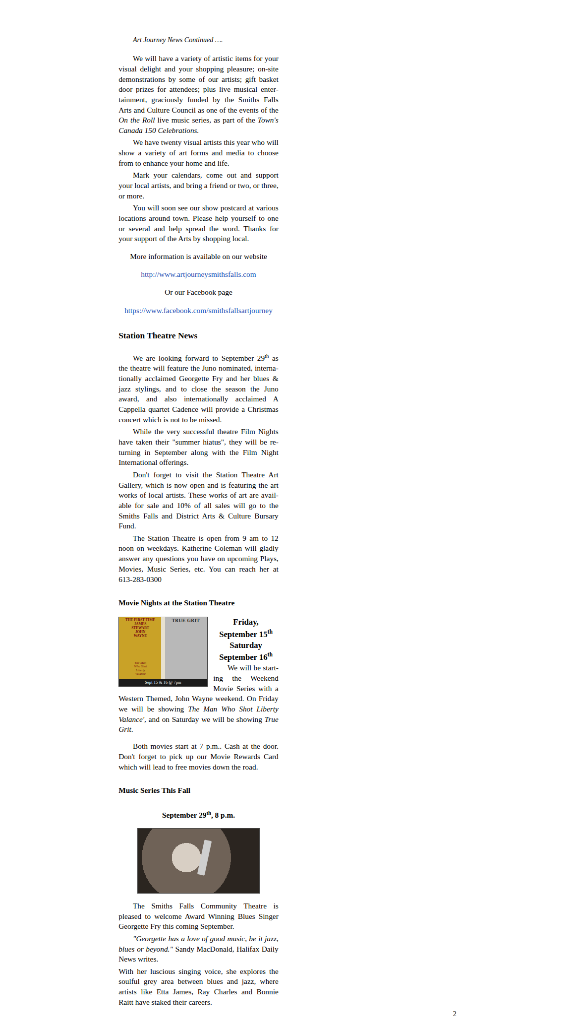Art Journey News Continued ….
We will have a variety of artistic items for your visual delight and your shopping pleasure; on-site demonstrations by some of our artists; gift basket door prizes for attendees; plus live musical entertainment, graciously funded by the Smiths Falls Arts and Culture Council as one of the events of the On the Roll live music series, as part of the Town's Canada 150 Celebrations.
We have twenty visual artists this year who will show a variety of art forms and media to choose from to enhance your home and life.
Mark your calendars, come out and support your local artists, and bring a friend or two, or three, or more.
You will soon see our show postcard at various locations around town. Please help yourself to one or several and help spread the word. Thanks for your support of the Arts by shopping local.
More information is available on our website
http://www.artjourneysmithsfalls.com
Or our Facebook page
https://www.facebook.com/smithsfallsartjourney
Station Theatre News
We are looking forward to September 29th as the theatre will feature the Juno nominated, internationally acclaimed Georgette Fry and her blues & jazz stylings, and to close the season the Juno award, and also internationally acclaimed A Cappella quartet Cadence will provide a Christmas concert which is not to be missed.
While the very successful theatre Film Nights have taken their "summer hiatus", they will be returning in September along with the Film Night International offerings.
Don't forget to visit the Station Theatre Art Gallery, which is now open and is featuring the art works of local artists. These works of art are available for sale and 10% of all sales will go to the Smiths Falls and District Arts & Culture Bursary Fund.
The Station Theatre is open from 9 am to 12 noon on weekdays. Katherine Coleman will gladly answer any questions you have on upcoming Plays, Movies, Music Series, etc. You can reach her at 613-283-0300
Movie Nights at the Station Theatre
THE FIRST TIME
JAMES
STEWART
JOHN
WAYNE
TRUE GRIT
The Man
Who Shot
Liberty
Valance
Sept 15 & 16 @ 7pm
Friday, September 15th
Saturday September 16th
We will be starting the Weekend Movie Series with a Western Themed, John Wayne weekend. On Friday we will be showing The Man Who Shot Liberty Valance', and on Saturday we will be showing True Grit.
Both movies start at 7 p.m.. Cash at the door. Don't forget to pick up our Movie Rewards Card which will lead to free movies down the road.
Music Series This Fall
September 29th, 8 p.m.
The Smiths Falls Community Theatre is pleased to welcome Award Winning Blues Singer Georgette Fry this coming September.
"Georgette has a love of good music, be it jazz, blues or beyond." Sandy MacDonald, Halifax Daily News writes.
With her luscious singing voice, she explores the soulful grey area between blues and jazz, where artists like Etta James, Ray Charles and Bonnie Raitt have staked their careers.
2